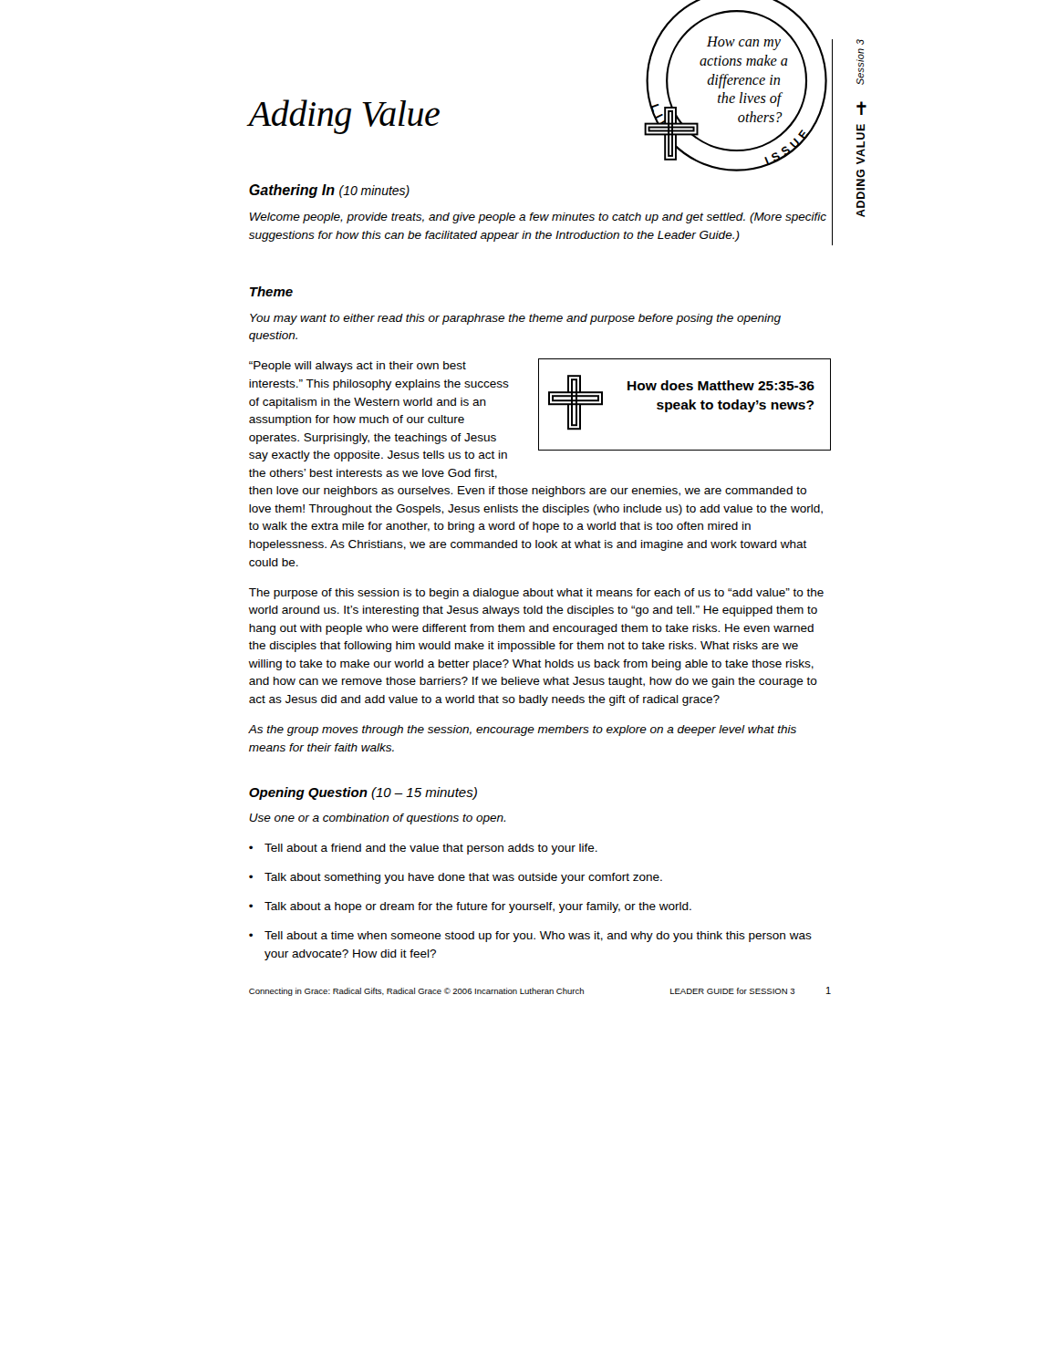Session 3 ✝ ADDING VALUE
LIFE ISSUE How can my actions make a difference in the lives of others?
Adding Value
Gathering In (10 minutes)
Welcome people, provide treats, and give people a few minutes to catch up and get settled. (More specific suggestions for how this can be facilitated appear in the Introduction to the Leader Guide.)
Theme
You may want to either read this or paraphrase the theme and purpose before posing the opening question.
How does Matthew 25:35-36 speak to today’s news?
“People will always act in their own best interests.” This philosophy explains the success of capitalism in the Western world and is an assumption for how much of our culture operates. Surprisingly, the teachings of Jesus say exactly the opposite. Jesus tells us to act in the others’ best interests as we love God first, then love our neighbors as ourselves. Even if those neighbors are our enemies, we are commanded to love them! Throughout the Gospels, Jesus enlists the disciples (who include us) to add value to the world, to walk the extra mile for another, to bring a word of hope to a world that is too often mired in hopelessness. As Christians, we are commanded to look at what is and imagine and work toward what could be.
The purpose of this session is to begin a dialogue about what it means for each of us to “add value” to the world around us. It’s interesting that Jesus always told the disciples to “go and tell.” He equipped them to hang out with people who were different from them and encouraged them to take risks. He even warned the disciples that following him would make it impossible for them not to take risks. What risks are we willing to take to make our world a better place? What holds us back from being able to take those risks, and how can we remove those barriers? If we believe what Jesus taught, how do we gain the courage to act as Jesus did and add value to a world that so badly needs the gift of radical grace?
As the group moves through the session, encourage members to explore on a deeper level what this means for their faith walks.
Opening Question (10 – 15 minutes)
Use one or a combination of questions to open.
Tell about a friend and the value that person adds to your life.
Talk about something you have done that was outside your comfort zone.
Talk about a hope or dream for the future for yourself, your family, or the world.
Tell about a time when someone stood up for you. Who was it, and why do you think this person was your advocate? How did it feel?
Connecting in Grace: Radical Gifts, Radical Grace © 2006 Incarnation Lutheran Church
LEADER GUIDE for SESSION 3 1